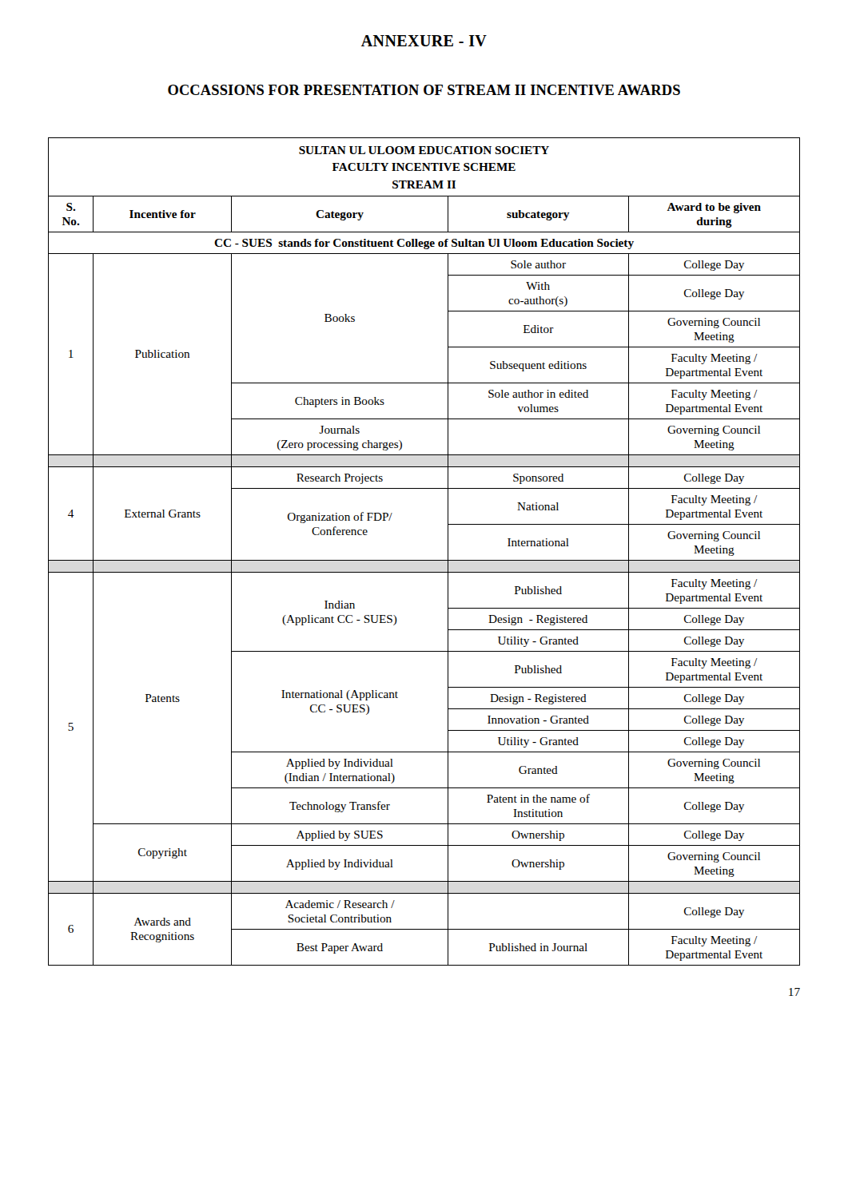ANNEXURE - IV
OCCASSIONS FOR PRESENTATION OF STREAM II INCENTIVE AWARDS
| SULTAN UL ULOOM EDUCATION SOCIETY FACULTY INCENTIVE SCHEME STREAM II |
| --- |
| S. No. | Incentive for | Category | subcategory | Award to be given during |
| CC - SUES stands for Constituent College of Sultan Ul Uloom Education Society |
| 1 | Publication | Books | Sole author | College Day |
| With co-author(s) | College Day |
| Editor | Governing Council Meeting |
| Subsequent editions | Faculty Meeting / Departmental Event |
| Chapters in Books | Sole author in edited volumes | Faculty Meeting / Departmental Event |
| Journals (Zero processing charges) | | Governing Council Meeting |
| 4 | External Grants | Research Projects | Sponsored | College Day |
| Organization of FDP/ Conference | National | Faculty Meeting / Departmental Event |
| International | Governing Council Meeting |
| 5 | Patents | Indian (Applicant CC - SUES) | Published | Faculty Meeting / Departmental Event |
| Design - Registered | College Day |
| Utility - Granted | College Day |
| International (Applicant CC - SUES) | Published | Faculty Meeting / Departmental Event |
| Design - Registered | College Day |
| Innovation - Granted | College Day |
| Utility - Granted | College Day |
| Applied by Individual (Indian / International) | Granted | Governing Council Meeting |
| Technology Transfer | Patent in the name of Institution | College Day |
| Copyright | Applied by SUES | Ownership | College Day |
| Applied by Individual | Ownership | Governing Council Meeting |
| 6 | Awards and Recognitions | Academic / Research / Societal Contribution | | College Day |
| Best Paper Award | Published in Journal | Faculty Meeting / Departmental Event |
17